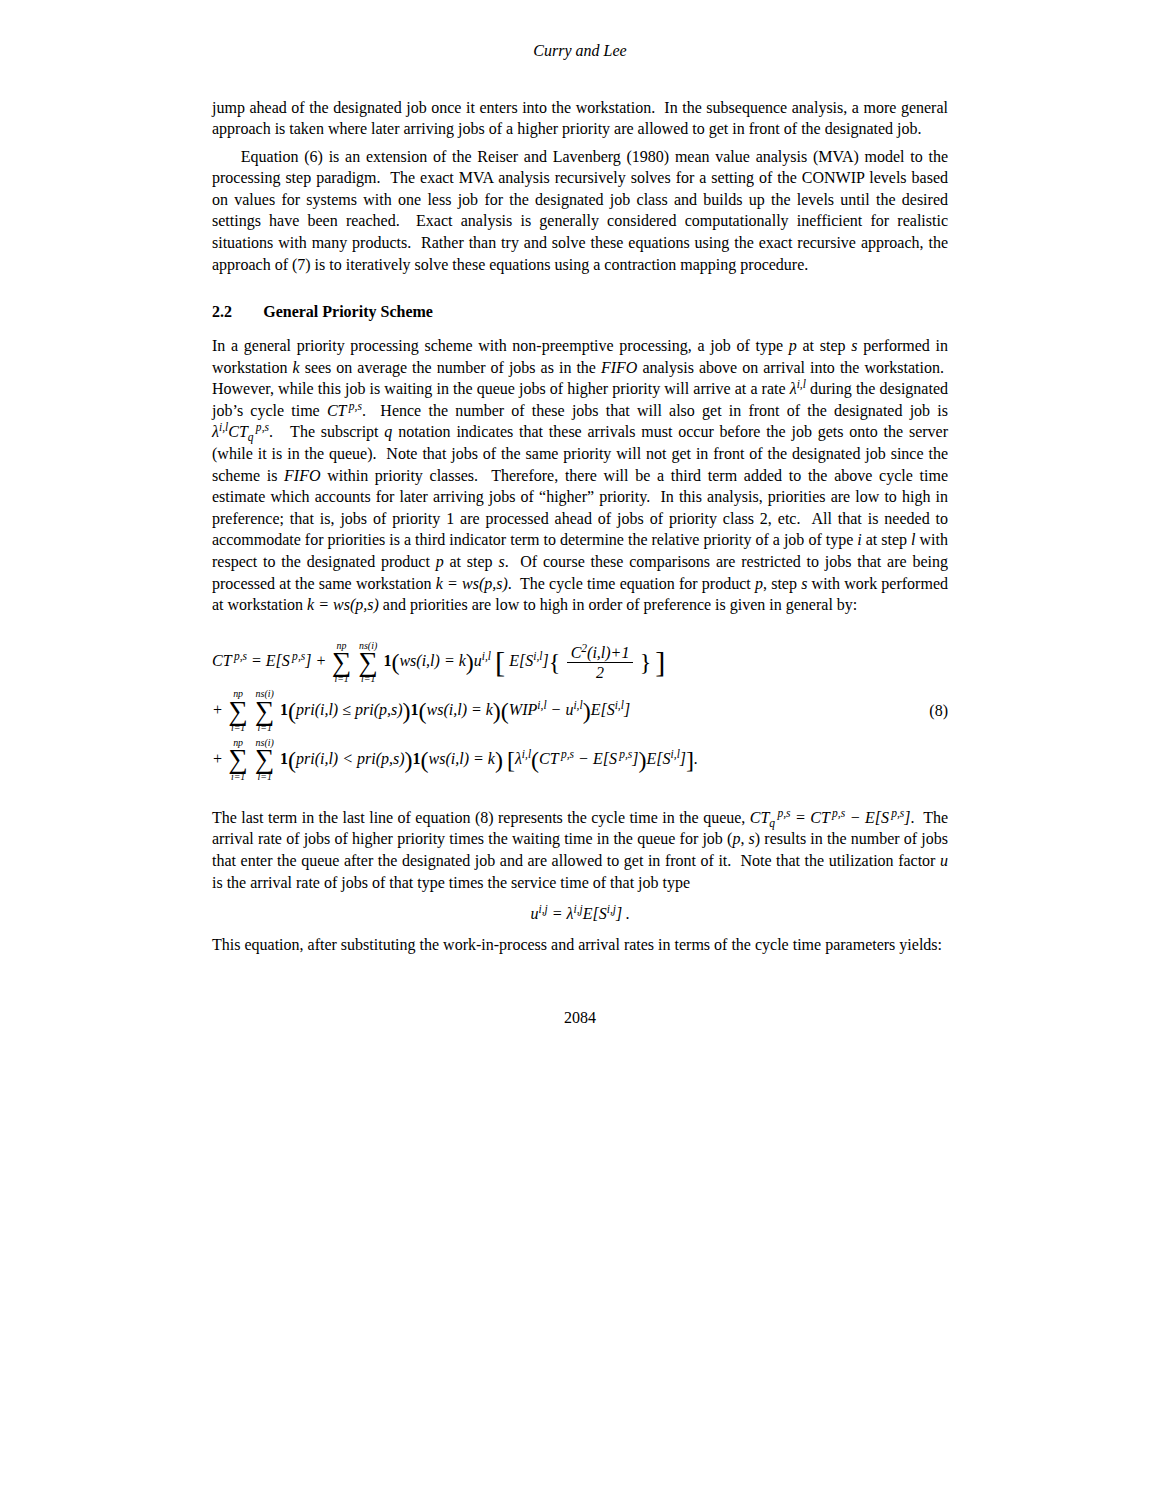Curry and Lee
jump ahead of the designated job once it enters into the workstation. In the subsequence analysis, a more general approach is taken where later arriving jobs of a higher priority are allowed to get in front of the designated job.
Equation (6) is an extension of the Reiser and Lavenberg (1980) mean value analysis (MVA) model to the processing step paradigm. The exact MVA analysis recursively solves for a setting of the CONWIP levels based on values for systems with one less job for the designated job class and builds up the levels until the desired settings have been reached. Exact analysis is generally considered computationally inefficient for realistic situations with many products. Rather than try and solve these equations using the exact recursive approach, the approach of (7) is to iteratively solve these equations using a contraction mapping procedure.
2.2 General Priority Scheme
In a general priority processing scheme with non-preemptive processing, a job of type p at step s performed in workstation k sees on average the number of jobs as in the FIFO analysis above on arrival into the workstation. However, while this job is waiting in the queue jobs of higher priority will arrive at a rate λi,l during the designated job’s cycle time CT p,s. Hence the number of these jobs that will also get in front of the designated job is λi,lCTq p,s. The subscript q notation indicates that these arrivals must occur before the job gets onto the server (while it is in the queue). Note that jobs of the same priority will not get in front of the designated job since the scheme is FIFO within priority classes. Therefore, there will be a third term added to the above cycle time estimate which accounts for later arriving jobs of “higher” priority. In this analysis, priorities are low to high in preference; that is, jobs of priority 1 are processed ahead of jobs of priority class 2, etc. All that is needed to accommodate for priorities is a third indicator term to determine the relative priority of a job of type i at step l with respect to the designated product p at step s. Of course these comparisons are restricted to jobs that are being processed at the same workstation k = ws(p,s). The cycle time equation for product p, step s with work performed at workstation k = ws(p,s) and priorities are low to high in order of preference is given in general by:
| CT p,s = E[S p,s ] + np ∑ i=1 ns(i) ∑ l=1 1 ( ws(i,l) = k ) u i,l [ E[S i,l ] { C 2 (i,l)+1 2 } ] | |
| + np ∑ i=1 ns(i) ∑ l=1 1 ( pri(i,l) ≤ pri(p,s) ) 1 ( ws(i,l) = k ) ( WIP i,l − u i,l ) E[S i,l ] | (8) |
| + np ∑ i=1 ns(i) ∑ l=1 1 ( pri(i,l) < pri(p,s) ) 1 ( ws(i,l) = k ) [ λ i,l ( CT p,s − E[S p,s ] ) E[S i,l ] ] . | |
The last term in the last line of equation (8) represents the cycle time in the queue, CTq p,s = CT p,s − E[S p,s]. The arrival rate of jobs of higher priority times the waiting time in the queue for job (p, s) results in the number of jobs that enter the queue after the designated job and are allowed to get in front of it. Note that the utilization factor u is the arrival rate of jobs of that type times the service time of that job type
ui,j = λi,jE[Si,j] .
This equation, after substituting the work-in-process and arrival rates in terms of the cycle time parameters yields:
2084